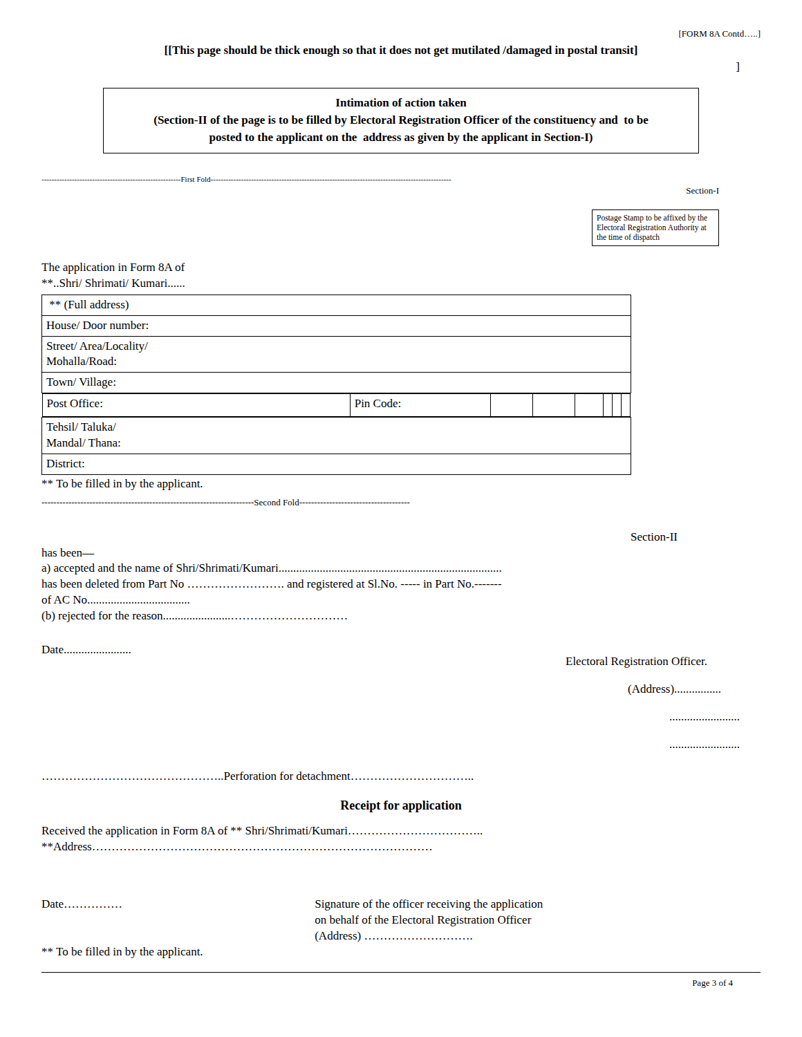[FORM 8A Contd…..]
[[This page should be thick enough so that it does not get mutilated /damaged in postal transit]
]
Intimation of action taken
(Section-II of the page is to be filled by Electoral Registration Officer of the constituency and to be
posted to the applicant on the address as given by the applicant in Section-I)
-------------------------------------------------------First Fold-----------------------------------------------------------------------------------------------
Section-I
Postage Stamp to be affixed by the Electoral Registration Authority at the time of dispatch
The application in Form 8A of
**..Shri/ Shrimati/ Kumari......
| ** (Full address) |
| House/ Door number: |
| Street/ Area/Locality/ Mohalla/Road: |
| Town/ Village: |
| / Post Office: / Pin Code: / / / / / / / |
| Tehsil/ Taluka/ Mandal/ Thana: |
| District: |
** To be filled in by the applicant.
-----------------------------------------------------------------------Second Fold-------------------------------------
Section-II
has been—
a) accepted and the name of Shri/Shrimati/Kumari............................................................................
has been deleted from Part No ……………………. and registered at Sl.No. ----- in Part No.-------
of AC No...................................
(b) rejected for the reason.......................…………………………
Date.......................
Electoral Registration Officer.
(Address)................
........................
........................
………………………………………..Perforation for detachment…………………………..
Receipt for application
Received the application in Form 8A of ** Shri/Shrimati/Kumari……………………………..
**Address……………………………………………………………………………
Date……………
Signature of the officer receiving the application
on behalf of the Electoral Registration Officer
(Address) ……………………….
** To be filled in by the applicant.
Page 3 of 4